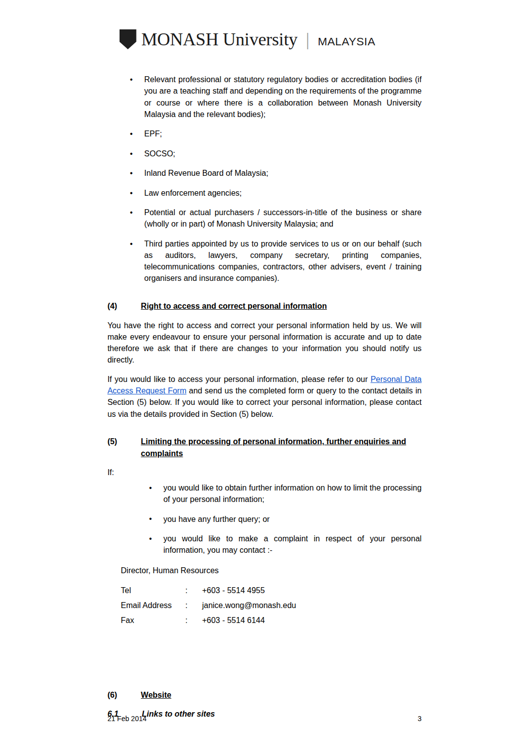MONASH University | MALAYSIA
Relevant professional or statutory regulatory bodies or accreditation bodies (if you are a teaching staff and depending on the requirements of the programme or course or where there is a collaboration between Monash University Malaysia and the relevant bodies);
EPF;
SOCSO;
Inland Revenue Board of Malaysia;
Law enforcement agencies;
Potential or actual purchasers / successors-in-title of the business or share (wholly or in part) of Monash University Malaysia; and
Third parties appointed by us to provide services to us or on our behalf (such as auditors, lawyers, company secretary, printing companies, telecommunications companies, contractors, other advisers, event / training organisers and insurance companies).
(4) Right to access and correct personal information
You have the right to access and correct your personal information held by us. We will make every endeavour to ensure your personal information is accurate and up to date therefore we ask that if there are changes to your information you should notify us directly.
If you would like to access your personal information, please refer to our Personal Data Access Request Form and send us the completed form or query to the contact details in Section (5) below. If you would like to correct your personal information, please contact us via the details provided in Section (5) below.
(5) Limiting the processing of personal information, further enquiries and complaints
If:
you would like to obtain further information on how to limit the processing of your personal information;
you have any further query; or
you would like to make a complaint in respect of your personal information, you may contact :-
Director, Human Resources
| Tel | : | +603 - 5514 4955 |
| Email Address | : | janice.wong@monash.edu |
| Fax | : | +603 - 5514 6144 |
(6) Website
6.1 Links to other sites
21 Feb 2014 3